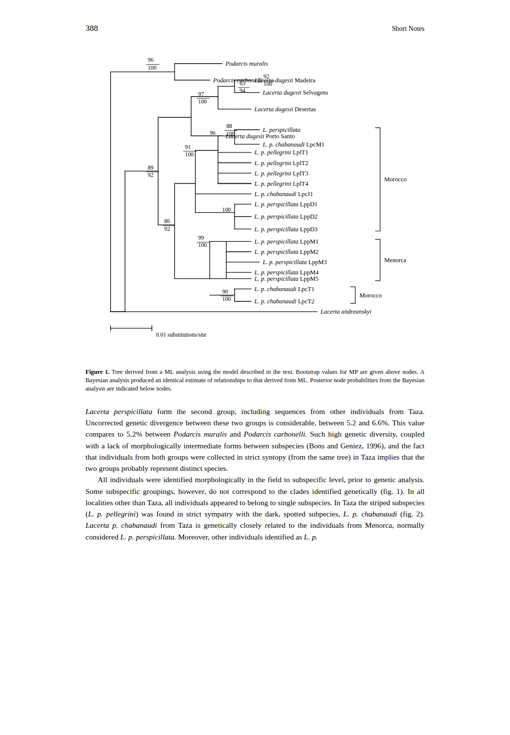388
Short Notes
96 100 92 100 63 94 97 100 89 92 86 92 91 100 96 88 100 100 99 100 90 100 Podarcis muralis Podarcis carbonelli Lacerta dugesii Madeira Lacerta dugesii Selvagens Lacerta dugesii Desertas Lacerta dugesii Porto Santo L. perspicillata L. p. chabanaudi LpcM1 L. p. pellegrini LplT1 L. p. pellegrini LplT2 L. p. pellegrini LplT3 L. p. pellegrini LplT4 L. p. chabanaudi LpcJ1 L. p. perspicillata LppD1 L. p. perspicillata LppD2 L. p. perspicillata LppD3 L. p. perspicillata LppM1 L. p. perspicillata LppM2 L. p. perspicillata LppM3 L. p. perspicillata LppM4 L. p. perspicillata LppM5 L. p. chabanaudi LpcT1 L. p. chabanaudi LpcT2 Lacerta andreanskyi Morocco Menorca Morocco 0.01 substitutions/site
Figure 1. Tree derived from a ML analysis using the model described in the text. Bootstrap values for MP are given above nodes. A Bayesian analysis produced an identical estimate of relationships to that derived from ML. Posterior node probabilities from the Bayesian analysis are indicated below nodes.
Lacerta perspicillata form the second group, including sequences from other individuals from Taza. Uncorrected genetic divergence between these two groups is considerable, between 5.2 and 6.6%. This value compares to 5.2% between Podarcis muralis and Podarcis carbonelli. Such high genetic diversity, coupled with a lack of morphologically intermediate forms between subspecies (Bons and Geniez, 1996), and the fact that individuals from both groups were collected in strict syntopy (from the same tree) in Taza implies that the two groups probably represent distinct species.
All individuals were identified morphologically in the field to subspecific level, prior to genetic analysis. Some subspecific groupings, however, do not correspond to the clades identified genetically (fig. 1). In all localities other than Taza, all individuals appeared to belong to single subspecies. In Taza the striped subspecies (L. p. pellegrini) was found in strict sympatry with the dark, spotted subpecies, L. p. chabanaudi (fig. 2). Lacerta p. chabanaudi from Taza is genetically closely related to the individuals from Menorca, normally considered L. p. perspicillata. Moreover, other individuals identified as L. p.